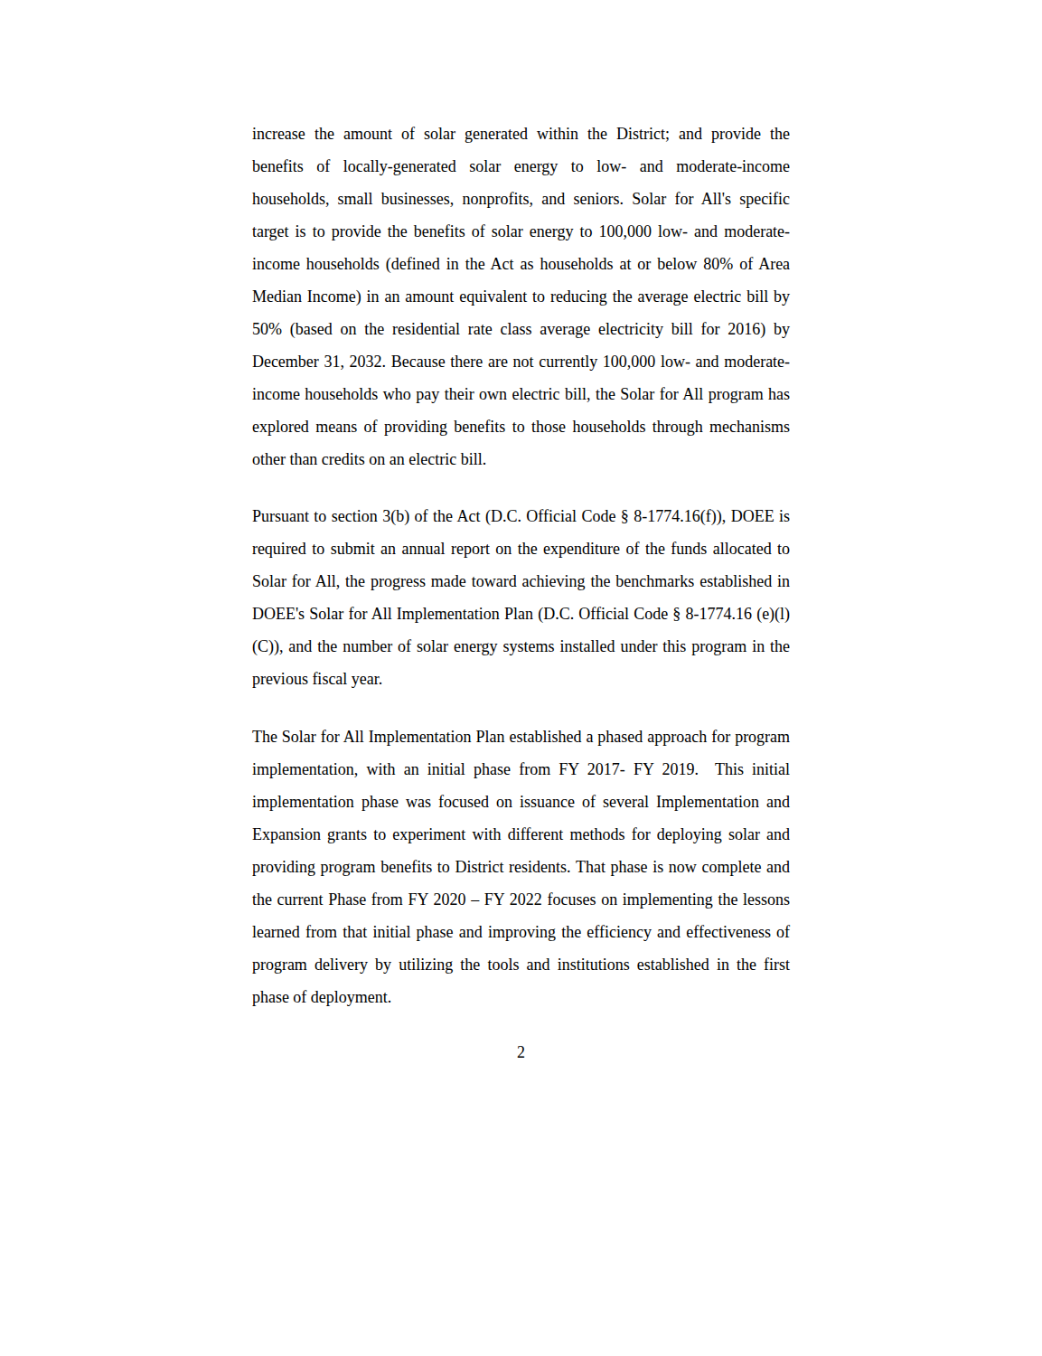increase the amount of solar generated within the District; and provide the benefits of locally-generated solar energy to low- and moderate-income households, small businesses, nonprofits, and seniors. Solar for All's specific target is to provide the benefits of solar energy to 100,000 low- and moderate-income households (defined in the Act as households at or below 80% of Area Median Income) in an amount equivalent to reducing the average electric bill by 50% (based on the residential rate class average electricity bill for 2016) by December 31, 2032. Because there are not currently 100,000 low- and moderate-income households who pay their own electric bill, the Solar for All program has explored means of providing benefits to those households through mechanisms other than credits on an electric bill.
Pursuant to section 3(b) of the Act (D.C. Official Code § 8-1774.16(f)), DOEE is required to submit an annual report on the expenditure of the funds allocated to Solar for All, the progress made toward achieving the benchmarks established in DOEE's Solar for All Implementation Plan (D.C. Official Code § 8-1774.16 (e)(l)(C)), and the number of solar energy systems installed under this program in the previous fiscal year.
The Solar for All Implementation Plan established a phased approach for program implementation, with an initial phase from FY 2017- FY 2019. This initial implementation phase was focused on issuance of several Implementation and Expansion grants to experiment with different methods for deploying solar and providing program benefits to District residents. That phase is now complete and the current Phase from FY 2020 – FY 2022 focuses on implementing the lessons learned from that initial phase and improving the efficiency and effectiveness of program delivery by utilizing the tools and institutions established in the first phase of deployment.
2